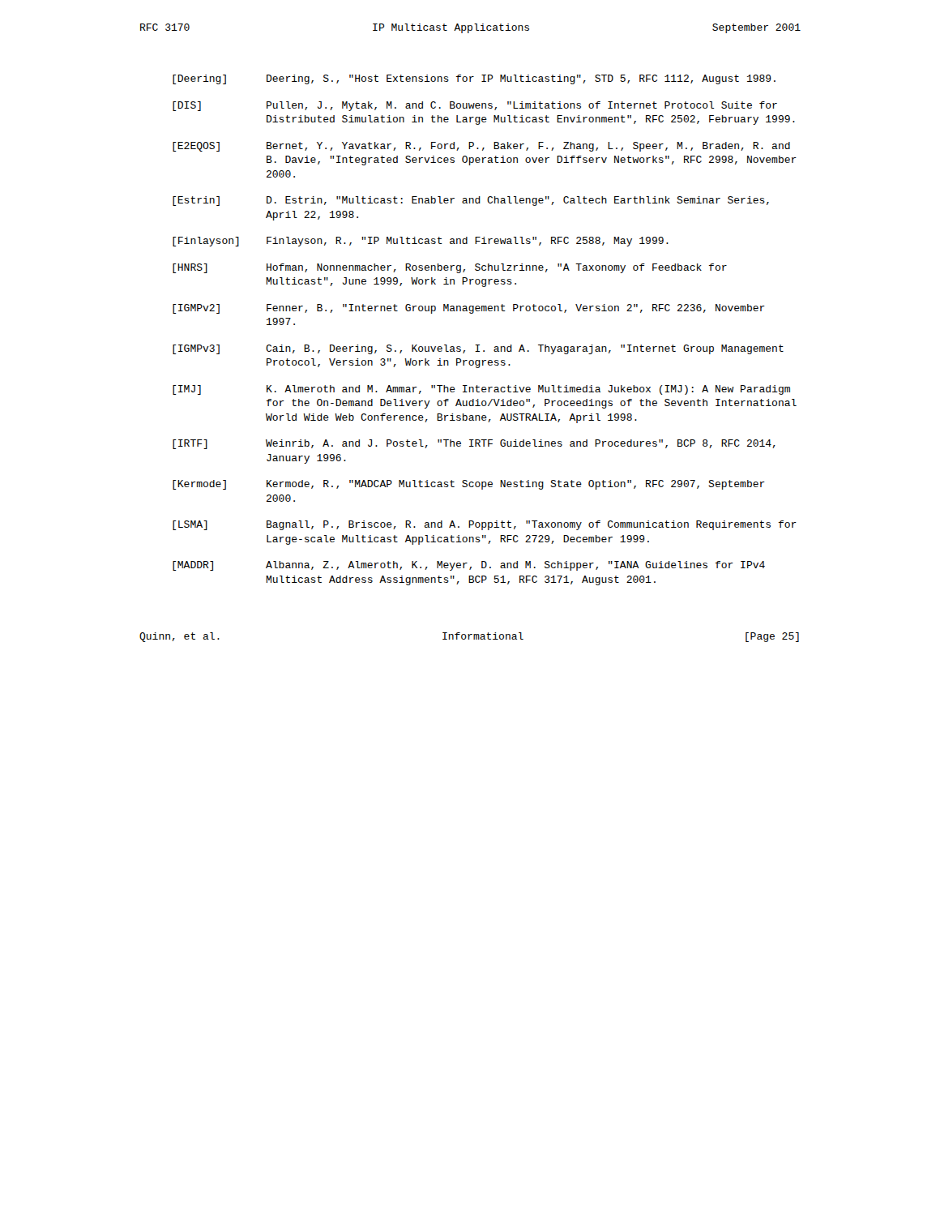RFC 3170 IP Multicast Applications September 2001
[Deering]
Deering, S., "Host Extensions for IP Multicasting", STD 5, RFC 1112, August 1989.
[DIS]
Pullen, J., Mytak, M. and C. Bouwens, "Limitations of Internet Protocol Suite for Distributed Simulation in the Large Multicast Environment", RFC 2502, February 1999.
[E2EQOS]
Bernet, Y., Yavatkar, R., Ford, P., Baker, F., Zhang, L., Speer, M., Braden, R. and B. Davie, "Integrated Services Operation over Diffserv Networks", RFC 2998, November 2000.
[Estrin]
D. Estrin, "Multicast: Enabler and Challenge", Caltech Earthlink Seminar Series, April 22, 1998.
[Finlayson]
Finlayson, R., "IP Multicast and Firewalls", RFC 2588, May 1999.
[HNRS]
Hofman, Nonnenmacher, Rosenberg, Schulzrinne, "A Taxonomy of Feedback for Multicast", June 1999, Work in Progress.
[IGMPv2]
Fenner, B., "Internet Group Management Protocol, Version 2", RFC 2236, November 1997.
[IGMPv3]
Cain, B., Deering, S., Kouvelas, I. and A. Thyagarajan, "Internet Group Management Protocol, Version 3", Work in Progress.
[IMJ]
K. Almeroth and M. Ammar, "The Interactive Multimedia Jukebox (IMJ): A New Paradigm for the On-Demand Delivery of Audio/Video", Proceedings of the Seventh International World Wide Web Conference, Brisbane, AUSTRALIA, April 1998.
[IRTF]
Weinrib, A. and J. Postel, "The IRTF Guidelines and Procedures", BCP 8, RFC 2014, January 1996.
[Kermode]
Kermode, R., "MADCAP Multicast Scope Nesting State Option", RFC 2907, September 2000.
[LSMA]
Bagnall, P., Briscoe, R. and A. Poppitt, "Taxonomy of Communication Requirements for Large-scale Multicast Applications", RFC 2729, December 1999.
[MADDR]
Albanna, Z., Almeroth, K., Meyer, D. and M. Schipper, "IANA Guidelines for IPv4 Multicast Address Assignments", BCP 51, RFC 3171, August 2001.
Quinn, et al. Informational [Page 25]